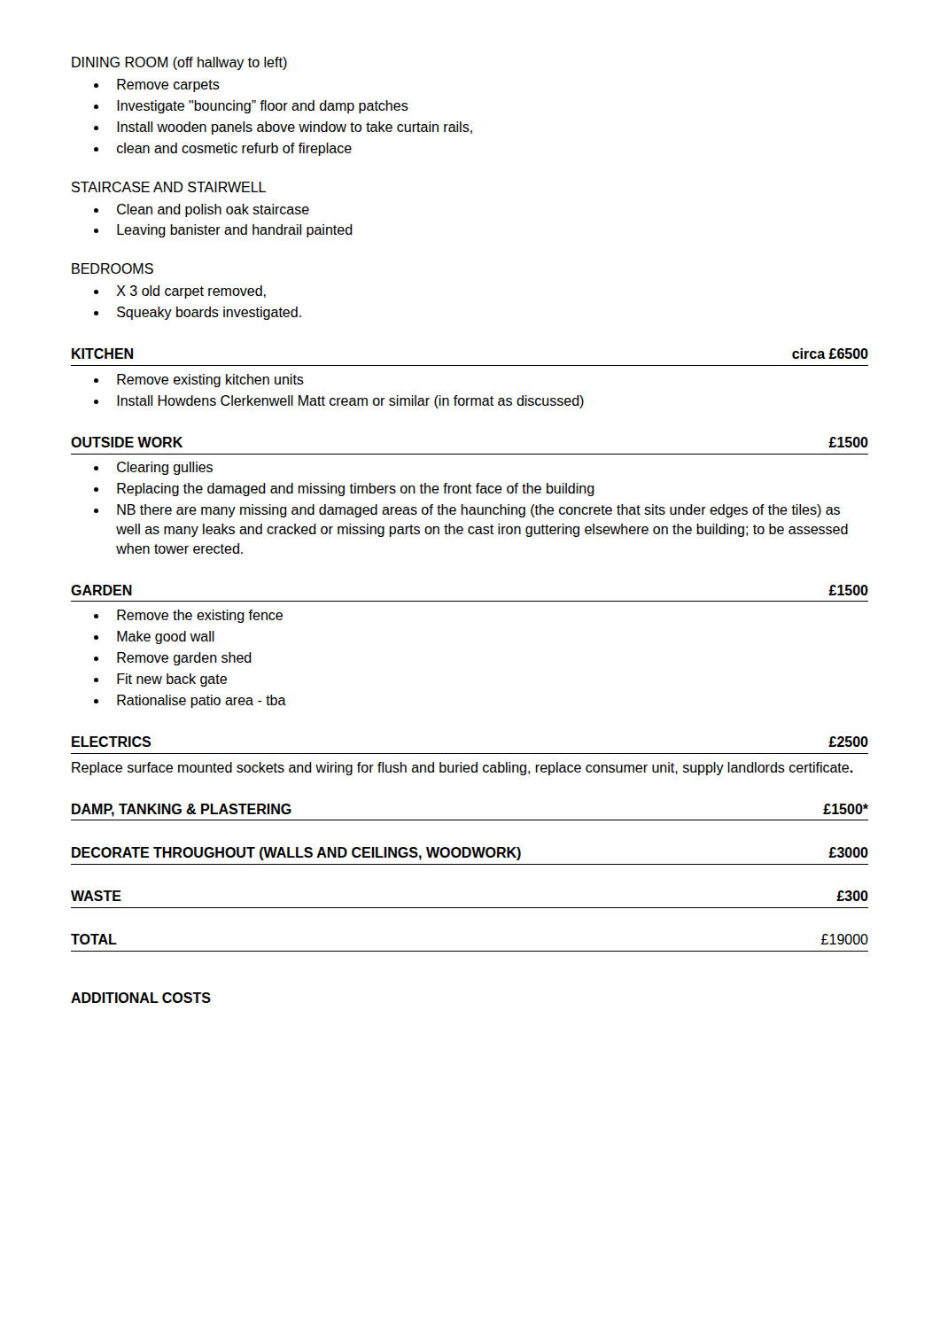DINING ROOM (off hallway to left)
Remove carpets
Investigate "bouncing” floor and damp patches
Install wooden panels above window to take curtain rails,
clean and cosmetic refurb of fireplace
STAIRCASE AND STAIRWELL
Clean and polish oak staircase
Leaving banister and handrail painted
BEDROOMS
X 3 old carpet removed,
Squeaky boards investigated.
KITCHEN circa £6500
Remove existing kitchen units
Install Howdens Clerkenwell Matt cream or similar (in format as discussed)
OUTSIDE WORK £1500
Clearing gullies
Replacing the damaged and missing timbers on the front face of the building
NB there are many missing and damaged areas of the haunching (the concrete that sits under edges of the tiles) as well as many leaks and cracked or missing parts on the cast iron guttering elsewhere on the building; to be assessed when tower erected.
GARDEN £1500
Remove the existing fence
Make good wall
Remove garden shed
Fit new back gate
Rationalise patio area - tba
ELECTRICS £2500
Replace surface mounted sockets and wiring for flush and buried cabling, replace consumer unit, supply landlords certificate.
DAMP, TANKING & PLASTERING £1500*
DECORATE THROUGHOUT (walls and ceilings, woodwork) £3000
WASTE £300
TOTAL £19000
ADDITIONAL COSTS